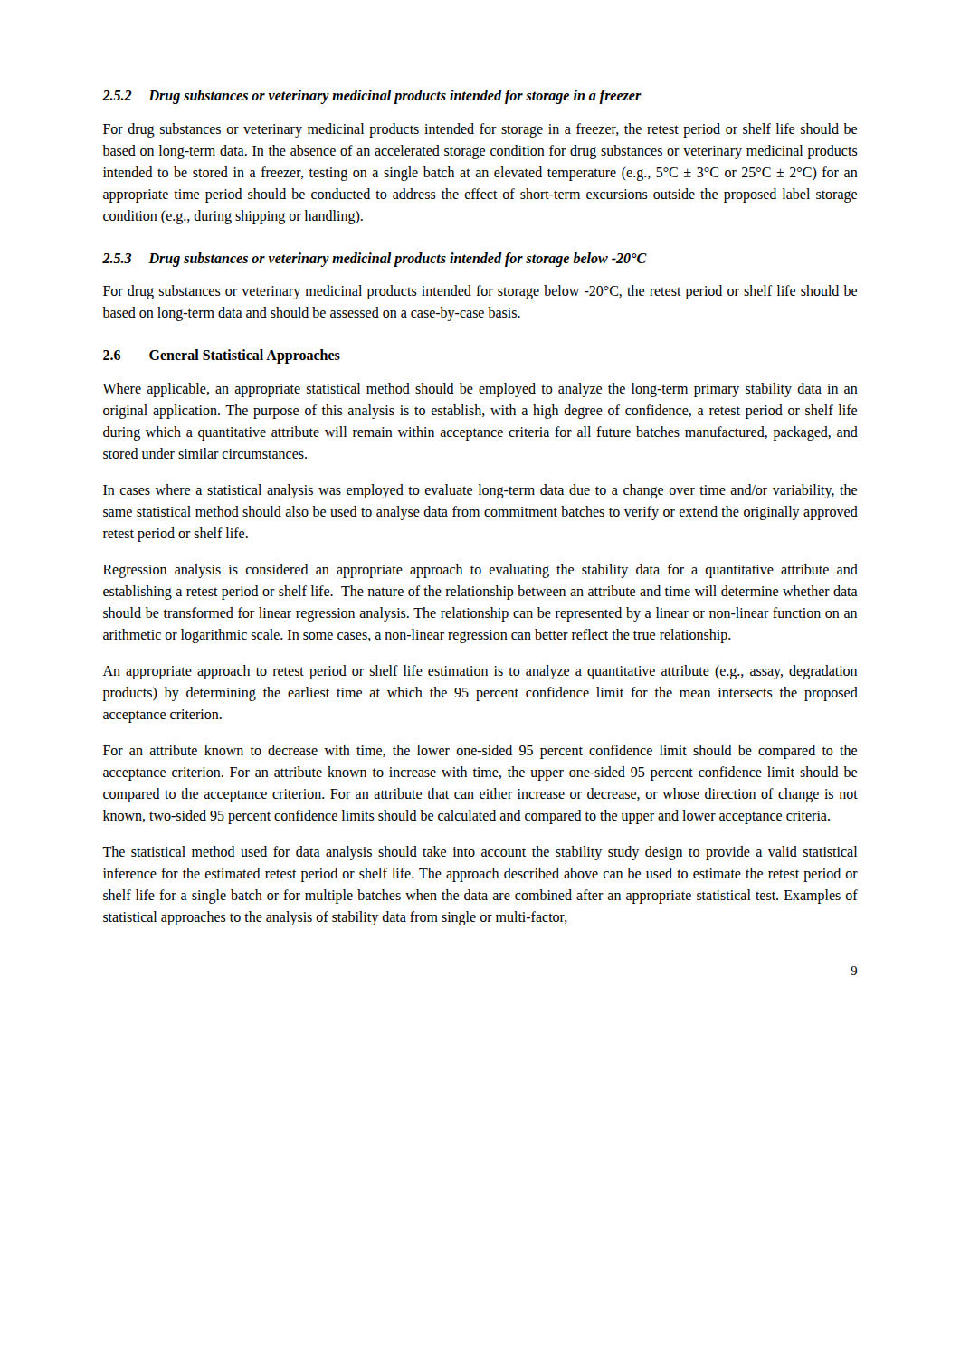2.5.2 Drug substances or veterinary medicinal products intended for storage in a freezer
For drug substances or veterinary medicinal products intended for storage in a freezer, the retest period or shelf life should be based on long-term data. In the absence of an accelerated storage condition for drug substances or veterinary medicinal products intended to be stored in a freezer, testing on a single batch at an elevated temperature (e.g., 5°C ± 3°C or 25°C ± 2°C) for an appropriate time period should be conducted to address the effect of short-term excursions outside the proposed label storage condition (e.g., during shipping or handling).
2.5.3 Drug substances or veterinary medicinal products intended for storage below -20°C
For drug substances or veterinary medicinal products intended for storage below -20°C, the retest period or shelf life should be based on long-term data and should be assessed on a case-by-case basis.
2.6 General Statistical Approaches
Where applicable, an appropriate statistical method should be employed to analyze the long-term primary stability data in an original application. The purpose of this analysis is to establish, with a high degree of confidence, a retest period or shelf life during which a quantitative attribute will remain within acceptance criteria for all future batches manufactured, packaged, and stored under similar circumstances.
In cases where a statistical analysis was employed to evaluate long-term data due to a change over time and/or variability, the same statistical method should also be used to analyse data from commitment batches to verify or extend the originally approved retest period or shelf life.
Regression analysis is considered an appropriate approach to evaluating the stability data for a quantitative attribute and establishing a retest period or shelf life. The nature of the relationship between an attribute and time will determine whether data should be transformed for linear regression analysis. The relationship can be represented by a linear or non-linear function on an arithmetic or logarithmic scale. In some cases, a non-linear regression can better reflect the true relationship.
An appropriate approach to retest period or shelf life estimation is to analyze a quantitative attribute (e.g., assay, degradation products) by determining the earliest time at which the 95 percent confidence limit for the mean intersects the proposed acceptance criterion.
For an attribute known to decrease with time, the lower one-sided 95 percent confidence limit should be compared to the acceptance criterion. For an attribute known to increase with time, the upper one-sided 95 percent confidence limit should be compared to the acceptance criterion. For an attribute that can either increase or decrease, or whose direction of change is not known, two-sided 95 percent confidence limits should be calculated and compared to the upper and lower acceptance criteria.
The statistical method used for data analysis should take into account the stability study design to provide a valid statistical inference for the estimated retest period or shelf life. The approach described above can be used to estimate the retest period or shelf life for a single batch or for multiple batches when the data are combined after an appropriate statistical test. Examples of statistical approaches to the analysis of stability data from single or multi-factor,
9